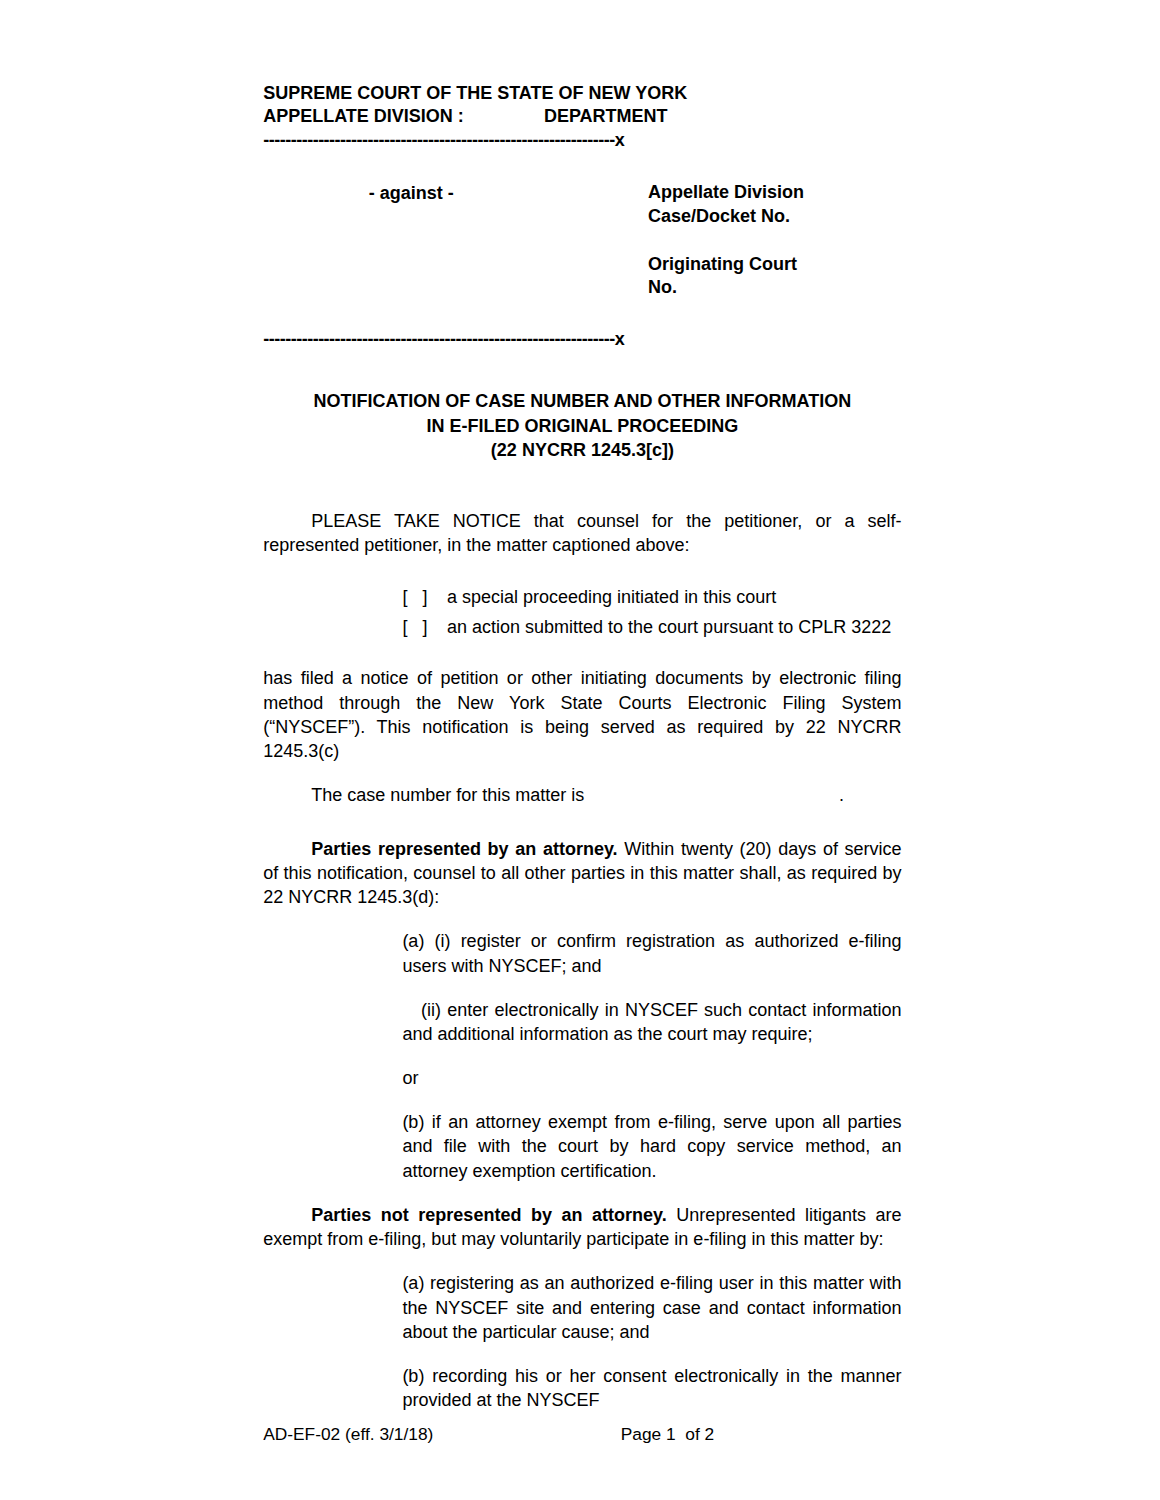SUPREME COURT OF THE STATE OF NEW YORK
APPELLATE DIVISION : DEPARTMENT
----------------------------------------------------------------x
| - against - | Appellate Division Case/Docket No. Originating Court No. |
----------------------------------------------------------------x
NOTIFICATION OF CASE NUMBER AND OTHER INFORMATION
IN E-FILED ORIGINAL PROCEEDING
(22 NYCRR 1245.3[c])
PLEASE TAKE NOTICE that counsel for the petitioner, or a self-represented petitioner, in the matter captioned above:
[ ] a special proceeding initiated in this court
[ ] an action submitted to the court pursuant to CPLR 3222
has filed a notice of petition or other initiating documents by electronic filing method through the New York State Courts Electronic Filing System (“NYSCEF”). This notification is being served as required by 22 NYCRR 1245.3(c)
The case number for this matter is .
Parties represented by an attorney. Within twenty (20) days of service of this notification, counsel to all other parties in this matter shall, as required by 22 NYCRR 1245.3(d):
(a) (i) register or confirm registration as authorized e-filing users with NYSCEF; and
(ii) enter electronically in NYSCEF such contact information and additional information as the court may require;
or
(b) if an attorney exempt from e-filing, serve upon all parties and file with the court by hard copy service method, an attorney exemption certification.
Parties not represented by an attorney. Unrepresented litigants are exempt from e-filing, but may voluntarily participate in e-filing in this matter by:
(a) registering as an authorized e-filing user in this matter with the NYSCEF site and entering case and contact information about the particular cause; and
(b) recording his or her consent electronically in the manner provided at the NYSCEF
AD-EF-02 (eff. 3/1/18)
Page 1 of 2